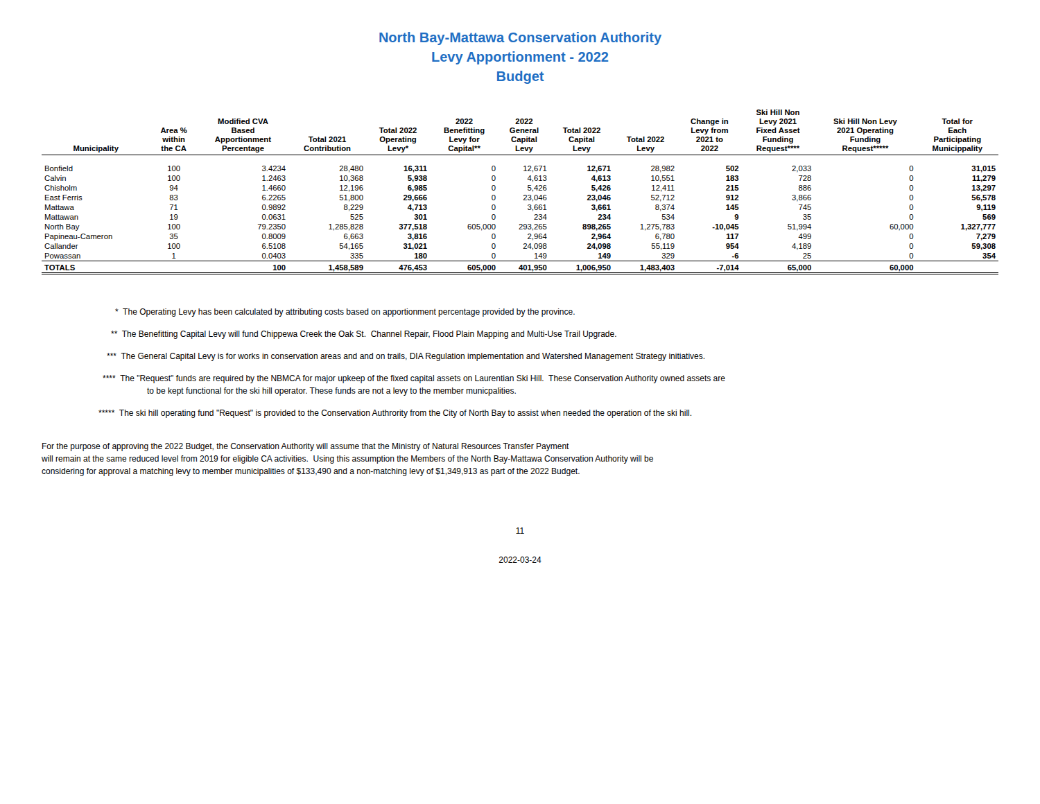North Bay-Mattawa Conservation Authority Levy Apportionment - 2022 Budget
| Municipality | Area % within the CA | Modified CVA Based Apportionment Percentage | Total 2021 Contribution | Total 2022 Operating Levy* | 2022 Benefitting Levy for Capital** | 2022 General Capital Levy | Total 2022 Capital Levy | Total 2022 Levy | Change in Levy from 2021 to 2022 | Ski Hill Non Levy 2021 Fixed Asset Funding Request**** | Ski Hill Non Levy 2021 Operating Funding Request***** | Total for Each Participating Municippality |
| --- | --- | --- | --- | --- | --- | --- | --- | --- | --- | --- | --- | --- |
| Bonfield | 100 | 3.4234 | 28,480 | 16,311 | 0 | 12,671 | 12,671 | 28,982 | 502 | 2,033 | 0 | 31,015 |
| Calvin | 100 | 1.2463 | 10,368 | 5,938 | 0 | 4,613 | 4,613 | 10,551 | 183 | 728 | 0 | 11,279 |
| Chisholm | 94 | 1.4660 | 12,196 | 6,985 | 0 | 5,426 | 5,426 | 12,411 | 215 | 886 | 0 | 13,297 |
| East Ferris | 83 | 6.2265 | 51,800 | 29,666 | 0 | 23,046 | 23,046 | 52,712 | 912 | 3,866 | 0 | 56,578 |
| Mattawa | 71 | 0.9892 | 8,229 | 4,713 | 0 | 3,661 | 3,661 | 8,374 | 145 | 745 | 0 | 9,119 |
| Mattawan | 19 | 0.0631 | 525 | 301 | 0 | 234 | 234 | 534 | 9 | 35 | 0 | 569 |
| North Bay | 100 | 79.2350 | 1,285,828 | 377,518 | 605,000 | 293,265 | 898,265 | 1,275,783 | -10,045 | 51,994 | 60,000 | 1,327,777 |
| Papineau-Cameron | 35 | 0.8009 | 6,663 | 3,816 | 0 | 2,964 | 2,964 | 6,780 | 117 | 499 | 0 | 7,279 |
| Callander | 100 | 6.5108 | 54,165 | 31,021 | 0 | 24,098 | 24,098 | 55,119 | 954 | 4,189 | 0 | 59,308 |
| Powassan | 1 | 0.0403 | 335 | 180 | 0 | 149 | 149 | 329 | -6 | 25 | 0 | 354 |
| TOTALS | | 100 | 1,458,589 | 476,453 | 605,000 | 401,950 | 1,006,950 | 1,483,403 | -7,014 | 65,000 | 60,000 | |
* The Operating Levy has been calculated by attributing costs based on apportionment percentage provided by the province.
** The Benefitting Capital Levy will fund Chippewa Creek the Oak St. Channel Repair, Flood Plain Mapping and Multi-Use Trail Upgrade.
*** The General Capital Levy is for works in conservation areas and and on trails, DIA Regulation implementation and Watershed Management Strategy initiatives.
**** The "Request" funds are required by the NBMCA for major upkeep of the fixed capital assets on Laurentian Ski Hill. These Conservation Authority owned assets are to be kept functional for the ski hill operator. These funds are not a levy to the member municpalities.
***** The ski hill operating fund "Request" is provided to the Conservation Authrority from the City of North Bay to assist when needed the operation of the ski hill.
For the purpose of approving the 2022 Budget, the Conservation Authority will assume that the Ministry of Natural Resources Transfer Payment
will remain at the same reduced level from 2019 for eligible CA activities. Using this assumption the Members of the North Bay-Mattawa Conservation Authority will be
considering for approval a matching levy to member municipalities of $133,490 and a non-matching levy of $1,349,913 as part of the 2022 Budget.
11
2022-03-24